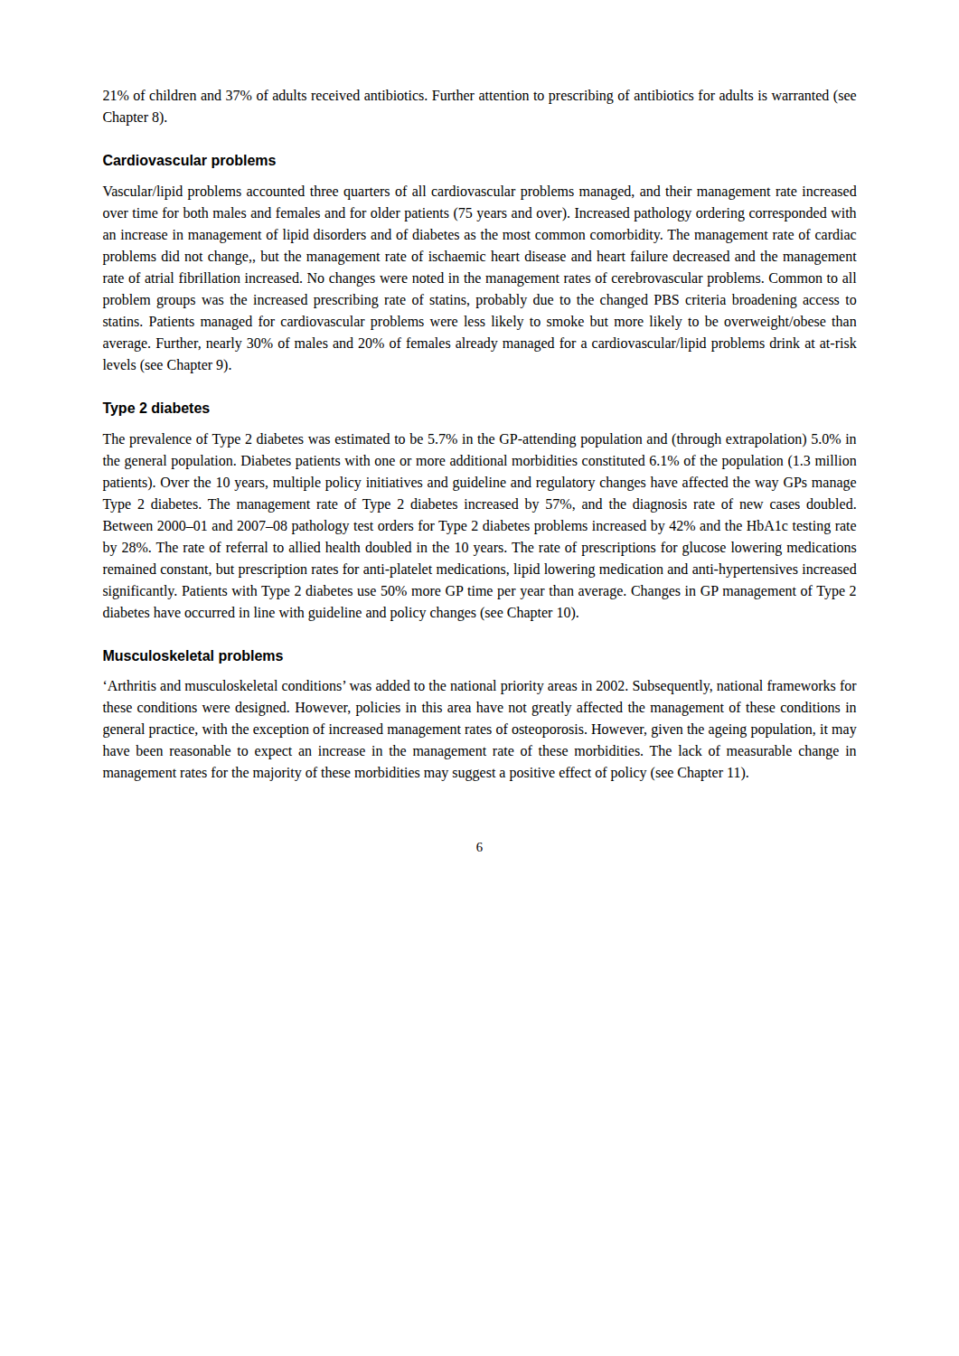21% of children and 37% of adults received antibiotics. Further attention to prescribing of antibiotics for adults is warranted (see Chapter 8).
Cardiovascular problems
Vascular/lipid problems accounted three quarters of all cardiovascular problems managed, and their management rate increased over time for both males and females and for older patients (75 years and over). Increased pathology ordering corresponded with an increase in management of lipid disorders and of diabetes as the most common comorbidity. The management rate of cardiac problems did not change,, but the management rate of ischaemic heart disease and heart failure decreased and the management rate of atrial fibrillation increased. No changes were noted in the management rates of cerebrovascular problems. Common to all problem groups was the increased prescribing rate of statins, probably due to the changed PBS criteria broadening access to statins. Patients managed for cardiovascular problems were less likely to smoke but more likely to be overweight/obese than average. Further, nearly 30% of males and 20% of females already managed for a cardiovascular/lipid problems drink at at-risk levels (see Chapter 9).
Type 2 diabetes
The prevalence of Type 2 diabetes was estimated to be 5.7% in the GP-attending population and (through extrapolation) 5.0% in the general population. Diabetes patients with one or more additional morbidities constituted 6.1% of the population (1.3 million patients). Over the 10 years, multiple policy initiatives and guideline and regulatory changes have affected the way GPs manage Type 2 diabetes. The management rate of Type 2 diabetes increased by 57%, and the diagnosis rate of new cases doubled. Between 2000–01 and 2007–08 pathology test orders for Type 2 diabetes problems increased by 42% and the HbA1c testing rate by 28%. The rate of referral to allied health doubled in the 10 years. The rate of prescriptions for glucose lowering medications remained constant, but prescription rates for anti-platelet medications, lipid lowering medication and anti-hypertensives increased significantly. Patients with Type 2 diabetes use 50% more GP time per year than average. Changes in GP management of Type 2 diabetes have occurred in line with guideline and policy changes (see Chapter 10).
Musculoskeletal problems
‘Arthritis and musculoskeletal conditions’ was added to the national priority areas in 2002. Subsequently, national frameworks for these conditions were designed. However, policies in this area have not greatly affected the management of these conditions in general practice, with the exception of increased management rates of osteoporosis. However, given the ageing population, it may have been reasonable to expect an increase in the management rate of these morbidities. The lack of measurable change in management rates for the majority of these morbidities may suggest a positive effect of policy (see Chapter 11).
6